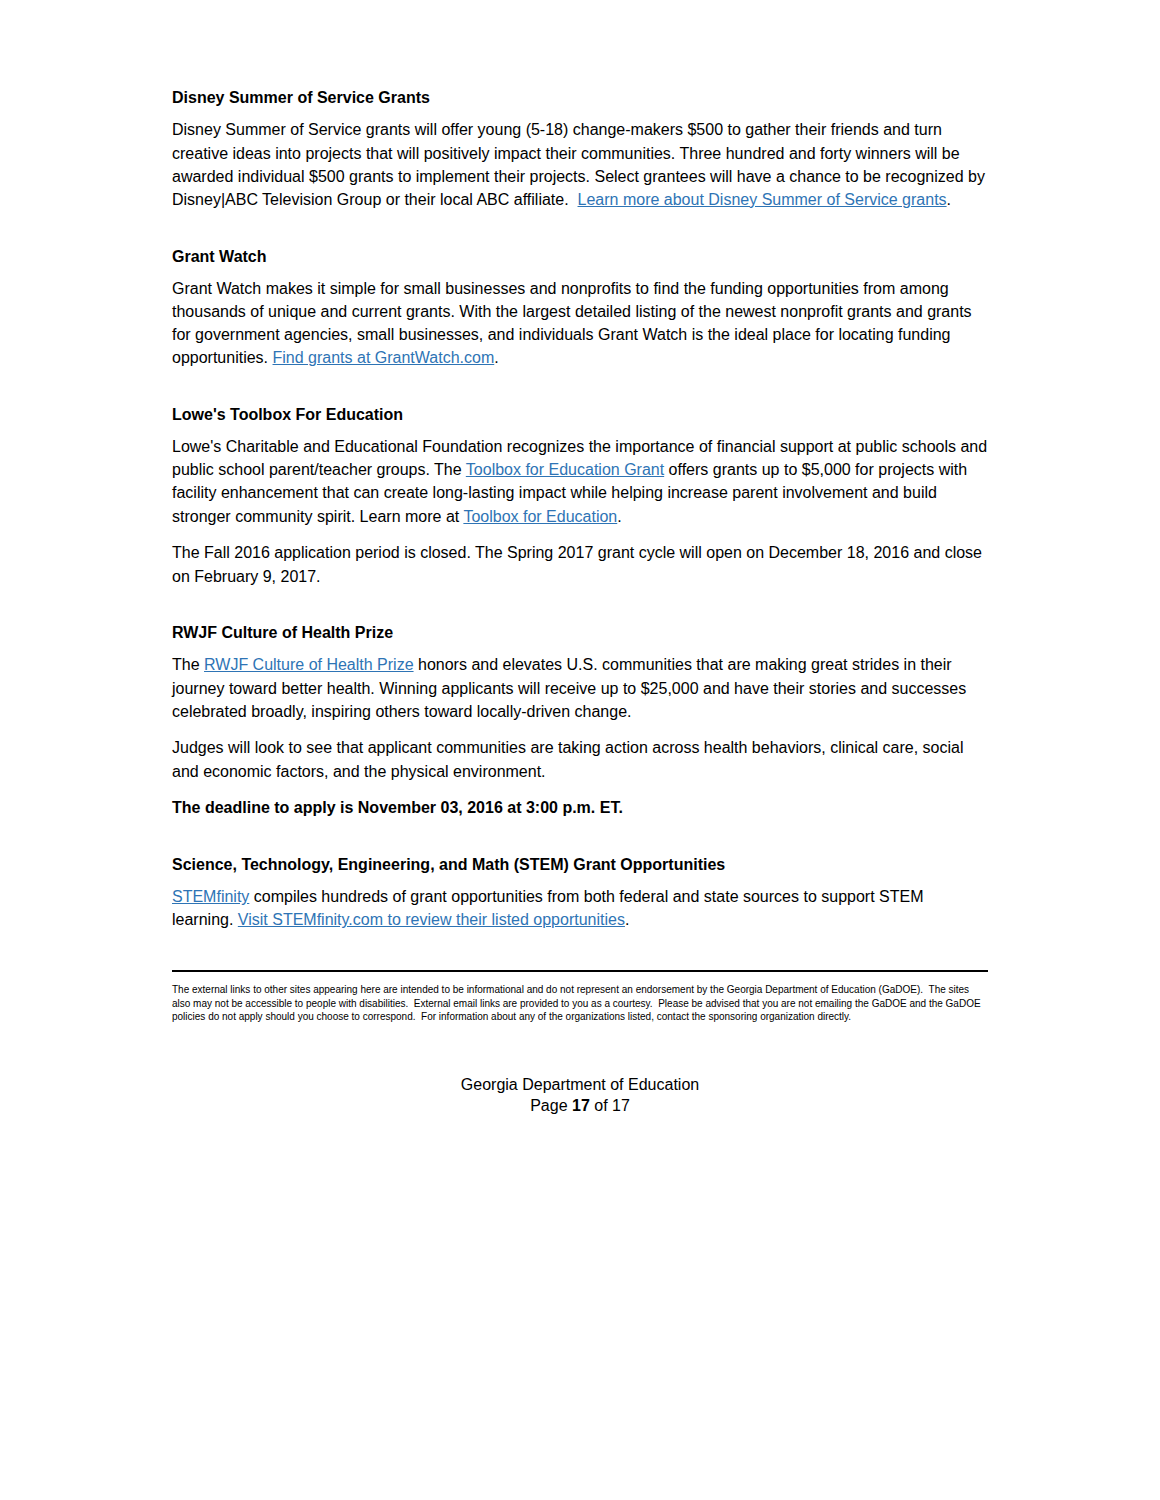Disney Summer of Service Grants
Disney Summer of Service grants will offer young (5-18) change-makers $500 to gather their friends and turn creative ideas into projects that will positively impact their communities. Three hundred and forty winners will be awarded individual $500 grants to implement their projects. Select grantees will have a chance to be recognized by Disney|ABC Television Group or their local ABC affiliate. Learn more about Disney Summer of Service grants.
Grant Watch
Grant Watch makes it simple for small businesses and nonprofits to find the funding opportunities from among thousands of unique and current grants. With the largest detailed listing of the newest nonprofit grants and grants for government agencies, small businesses, and individuals Grant Watch is the ideal place for locating funding opportunities. Find grants at GrantWatch.com.
Lowe's Toolbox For Education
Lowe's Charitable and Educational Foundation recognizes the importance of financial support at public schools and public school parent/teacher groups. The Toolbox for Education Grant offers grants up to $5,000 for projects with facility enhancement that can create long-lasting impact while helping increase parent involvement and build stronger community spirit. Learn more at Toolbox for Education.
The Fall 2016 application period is closed. The Spring 2017 grant cycle will open on December 18, 2016 and close on February 9, 2017.
RWJF Culture of Health Prize
The RWJF Culture of Health Prize honors and elevates U.S. communities that are making great strides in their journey toward better health. Winning applicants will receive up to $25,000 and have their stories and successes celebrated broadly, inspiring others toward locally-driven change.
Judges will look to see that applicant communities are taking action across health behaviors, clinical care, social and economic factors, and the physical environment.
The deadline to apply is November 03, 2016 at 3:00 p.m. ET.
Science, Technology, Engineering, and Math (STEM) Grant Opportunities
STEMfinity compiles hundreds of grant opportunities from both federal and state sources to support STEM learning. Visit STEMfinity.com to review their listed opportunities.
The external links to other sites appearing here are intended to be informational and do not represent an endorsement by the Georgia Department of Education (GaDOE). The sites also may not be accessible to people with disabilities. External email links are provided to you as a courtesy. Please be advised that you are not emailing the GaDOE and the GaDOE policies do not apply should you choose to correspond. For information about any of the organizations listed, contact the sponsoring organization directly.
Georgia Department of Education
Page 17 of 17